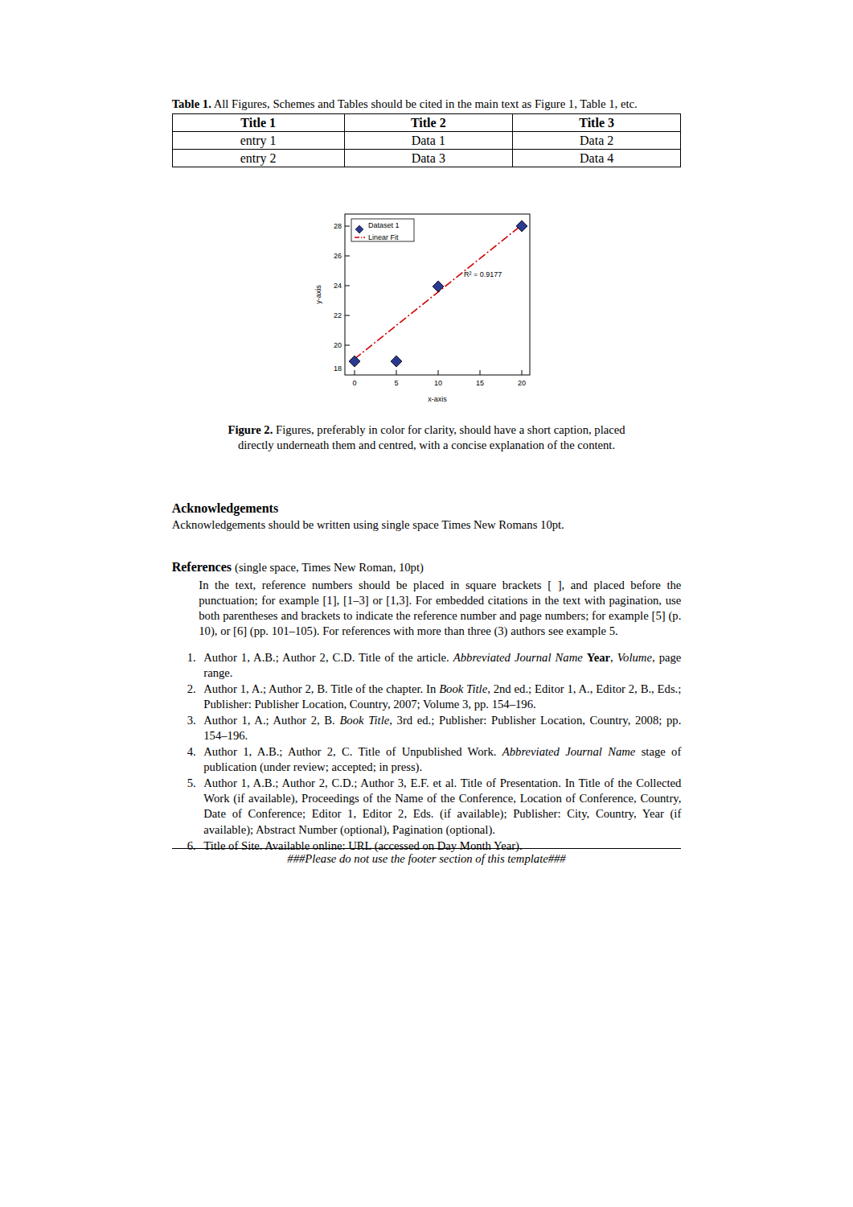Table 1. All Figures, Schemes and Tables should be cited in the main text as Figure 1, Table 1, etc.
| Title 1 | Title 2 | Title 3 |
| --- | --- | --- |
| entry 1 | Data 1 | Data 2 |
| entry 2 | Data 3 | Data 4 |
28 26 24 22 20 18 0 5 10 15 20 x-axis y-axis R² = 0.9177 Dataset 1 Linear Fit
Figure 2. Figures, preferably in color for clarity, should have a short caption, placed directly underneath them and centred, with a concise explanation of the content.
Acknowledgements
Acknowledgements should be written using single space Times New Romans 10pt.
References (single space, Times New Roman, 10pt)
In the text, reference numbers should be placed in square brackets [ ], and placed before the punctuation; for example [1], [1–3] or [1,3]. For embedded citations in the text with pagination, use both parentheses and brackets to indicate the reference number and page numbers; for example [5] (p. 10), or [6] (pp. 101–105). For references with more than three (3) authors see example 5.
Author 1, A.B.; Author 2, C.D. Title of the article. Abbreviated Journal Name Year, Volume, page range.
Author 1, A.; Author 2, B. Title of the chapter. In Book Title, 2nd ed.; Editor 1, A., Editor 2, B., Eds.; Publisher: Publisher Location, Country, 2007; Volume 3, pp. 154–196.
Author 1, A.; Author 2, B. Book Title, 3rd ed.; Publisher: Publisher Location, Country, 2008; pp. 154–196.
Author 1, A.B.; Author 2, C. Title of Unpublished Work. Abbreviated Journal Name stage of publication (under review; accepted; in press).
Author 1, A.B.; Author 2, C.D.; Author 3, E.F. et al. Title of Presentation. In Title of the Collected Work (if available), Proceedings of the Name of the Conference, Location of Conference, Country, Date of Conference; Editor 1, Editor 2, Eds. (if available); Publisher: City, Country, Year (if available); Abstract Number (optional), Pagination (optional).
Title of Site. Available online: URL (accessed on Day Month Year).
###Please do not use the footer section of this template###